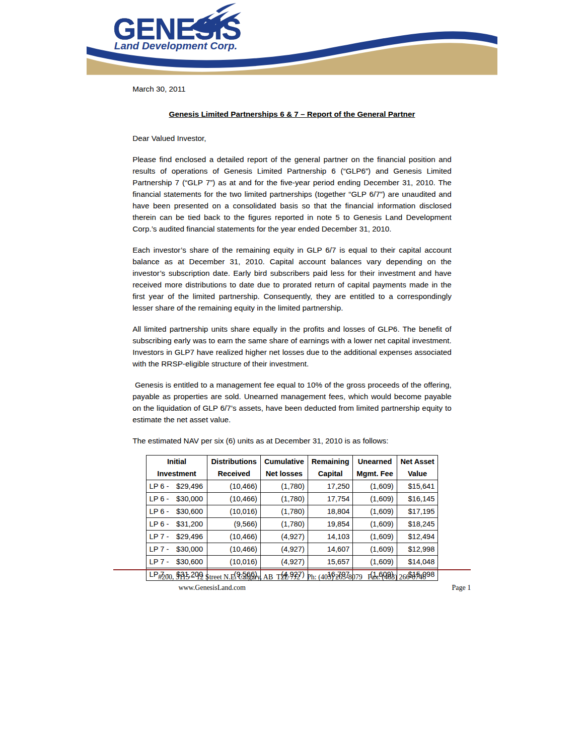GENESIS
Land Development Corp.
March 30, 2011
Genesis Limited Partnerships 6 & 7 – Report of the General Partner
Dear Valued Investor,
Please find enclosed a detailed report of the general partner on the financial position and results of operations of Genesis Limited Partnership 6 (“GLP6”) and Genesis Limited Partnership 7 (“GLP 7”) as at and for the five-year period ending December 31, 2010. The financial statements for the two limited partnerships (together “GLP 6/7”) are unaudited and have been presented on a consolidated basis so that the financial information disclosed therein can be tied back to the figures reported in note 5 to Genesis Land Development Corp.’s audited financial statements for the year ended December 31, 2010.
Each investor’s share of the remaining equity in GLP 6/7 is equal to their capital account balance as at December 31, 2010. Capital account balances vary depending on the investor’s subscription date. Early bird subscribers paid less for their investment and have received more distributions to date due to prorated return of capital payments made in the first year of the limited partnership. Consequently, they are entitled to a correspondingly lesser share of the remaining equity in the limited partnership.
All limited partnership units share equally in the profits and losses of GLP6. The benefit of subscribing early was to earn the same share of earnings with a lower net capital investment. Investors in GLP7 have realized higher net losses due to the additional expenses associated with the RRSP-eligible structure of their investment.
Genesis is entitled to a management fee equal to 10% of the gross proceeds of the offering, payable as properties are sold. Unearned management fees, which would become payable on the liquidation of GLP 6/7’s assets, have been deducted from limited partnership equity to estimate the net asset value.
The estimated NAV per six (6) units as at December 31, 2010 is as follows:
| Initial | Distributions | Cumulative | Remaining | Unearned | Net Asset |
| --- | --- | --- | --- | --- | --- |
| Investment | Received | Net losses | Capital | Mgmt. Fee | Value |
| LP 6 - $29,496 | (10,466) | (1,780) | 17,250 | (1,609) | $15,641 |
| LP 6 - $30,000 | (10,466) | (1,780) | 17,754 | (1,609) | $16,145 |
| LP 6 - $30,600 | (10,016) | (1,780) | 18,804 | (1,609) | $17,195 |
| LP 6 - $31,200 | (9,566) | (1,780) | 19,854 | (1,609) | $18,245 |
| LP 7 - $29,496 | (10,466) | (4,927) | 14,103 | (1,609) | $12,494 |
| LP 7 - $30,000 | (10,466) | (4,927) | 14,607 | (1,609) | $12,998 |
| LP 7 - $30,600 | (10,016) | (4,927) | 15,657 | (1,609) | $14,048 |
| LP 7 - $31,200 | (9,566) | (4,927) | 16,707 | (1,609) | $15,098 |
#200, 3115 – 12 Street N.E. Calgary, AB T2E 7J2 Ph: (403) 265-8079 Fax: (403) 266-0746
www.GenesisLand.com Page 1